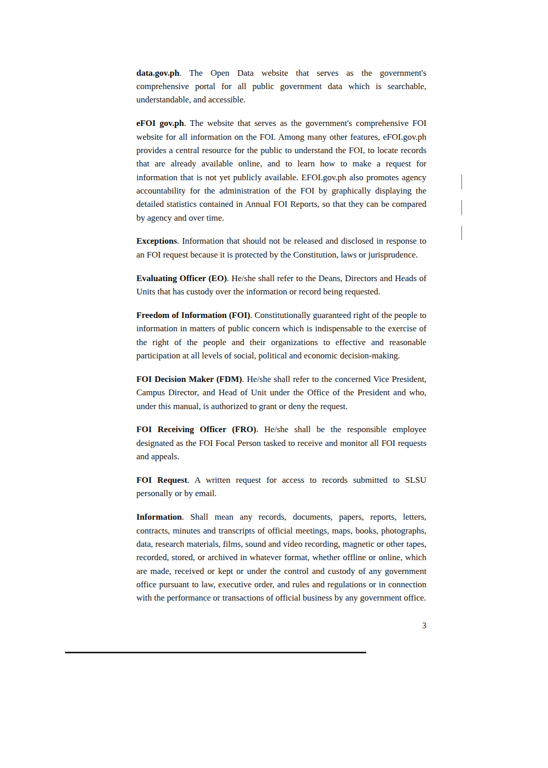data.gov.ph. The Open Data website that serves as the government's comprehensive portal for all public government data which is searchable, understandable, and accessible.
eFOI gov.ph. The website that serves as the government's comprehensive FOI website for all information on the FOI. Among many other features, eFOI.gov.ph provides a central resource for the public to understand the FOI, to locate records that are already available online, and to learn how to make a request for information that is not yet publicly available. EFOI.gov.ph also promotes agency accountability for the administration of the FOI by graphically displaying the detailed statistics contained in Annual FOI Reports, so that they can be compared by agency and over time.
Exceptions. Information that should not be released and disclosed in response to an FOI request because it is protected by the Constitution, laws or jurisprudence.
Evaluating Officer (EO). He/she shall refer to the Deans, Directors and Heads of Units that has custody over the information or record being requested.
Freedom of Information (FOI). Constitutionally guaranteed right of the people to information in matters of public concern which is indispensable to the exercise of the right of the people and their organizations to effective and reasonable participation at all levels of social, political and economic decision-making.
FOI Decision Maker (FDM). He/she shall refer to the concerned Vice President, Campus Director, and Head of Unit under the Office of the President and who, under this manual, is authorized to grant or deny the request.
FOI Receiving Officer (FRO). He/she shall be the responsible employee designated as the FOI Focal Person tasked to receive and monitor all FOI requests and appeals.
FOI Request. A written request for access to records submitted to SLSU personally or by email.
Information. Shall mean any records, documents, papers, reports, letters, contracts, minutes and transcripts of official meetings, maps, books, photographs, data, research materials, films, sound and video recording, magnetic or other tapes, recorded, stored, or archived in whatever format, whether offline or online, which are made, received or kept or under the control and custody of any government office pursuant to law, executive order, and rules and regulations or in connection with the performance or transactions of official business by any government office.
3